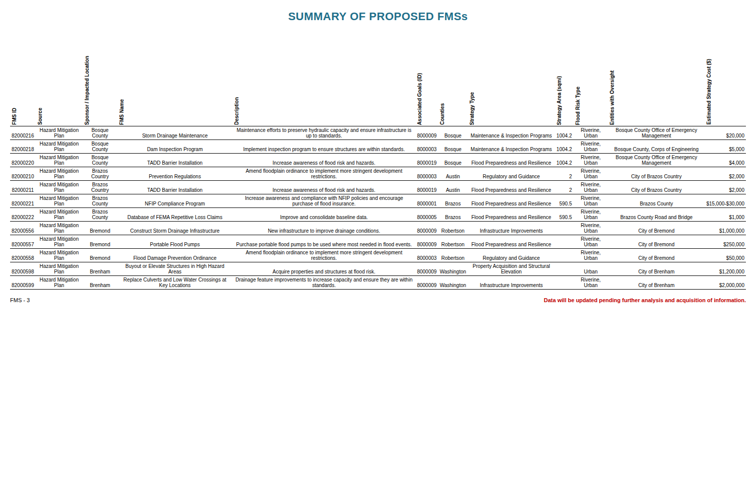SUMMARY OF PROPOSED FMSs
| FMS ID | Source | Sponsor / Impacted Location | FMS Name | Description | Associated Goals (ID) | Counties | Strategy Type | Strategy Area (sqmi) | Flood Risk Type | Entities with Oversight | Estimated Strategy Cost ($) |
| --- | --- | --- | --- | --- | --- | --- | --- | --- | --- | --- | --- |
| 82000216 | Hazard Mitigation Plan | Bosque County | Storm Drainage Maintenance | Maintenance efforts to preserve hydraulic capacity and ensure infrastructure is up to standards. | 8000009 | Bosque | Maintenance & Inspection Programs | 1004.2 | Riverine, Urban | Bosque County Office of Emergency Management | $20,000 |
| 82000218 | Hazard Mitigation Plan | Bosque County | Dam Inspection Program | Implement inspection program to ensure structures are within standards. | 8000003 | Bosque | Maintenance & Inspection Programs | 1004.2 | Riverine, Urban | Bosque County, Corps of Engineering | $5,000 |
| 82000220 | Hazard Mitigation Plan | Bosque County | TADD Barrier Installation | Increase awareness of flood risk and hazards. | 8000019 | Bosque | Flood Preparedness and Resilience | 1004.2 | Riverine, Urban | Bosque County Office of Emergency Management | $4,000 |
| 82000210 | Hazard Mitigation Plan | Brazos Country | Prevention Regulations | Amend floodplain ordinance to implement more stringent development restrictions. | 8000003 | Austin | Regulatory and Guidance | 2 | Riverine, Urban | City of Brazos Country | $2,000 |
| 82000211 | Hazard Mitigation Plan | Brazos Country | TADD Barrier Installation | Increase awareness of flood risk and hazards. | 8000019 | Austin | Flood Preparedness and Resilience | 2 | Riverine, Urban | City of Brazos Country | $2,000 |
| 82000221 | Hazard Mitigation Plan | Brazos County | NFIP Compliance Program | Increase awareness and compliance with NFIP policies and encourage purchase of flood insurance. | 8000001 | Brazos | Flood Preparedness and Resilience | 590.5 | Riverine, Urban | Brazos County | $15,000-$30,000 |
| 82000222 | Hazard Mitigation Plan | Brazos County | Database of FEMA Repetitive Loss Claims | Improve and consolidate baseline data. | 8000005 | Brazos | Flood Preparedness and Resilience | 590.5 | Riverine, Urban | Brazos County Road and Bridge | $1,000 |
| 82000556 | Hazard Mitigation Plan | Bremond | Construct Storm Drainage Infrastructure | New infrastructure to improve drainage conditions. | 8000009 | Robertson | Infrastructure Improvements | | Riverine, Urban | City of Bremond | $1,000,000 |
| 82000557 | Hazard Mitigation Plan | Bremond | Portable Flood Pumps | Purchase portable flood pumps to be used where most needed in flood events. | 8000009 | Robertson | Flood Preparedness and Resilience | | Riverine, Urban | City of Bremond | $250,000 |
| 82000558 | Hazard Mitigation Plan | Bremond | Flood Damage Prevention Ordinance | Amend floodplain ordinance to implement more stringent development restrictions. | 8000003 | Robertson | Regulatory and Guidance | | Riverine, Urban | City of Bremond | $50,000 |
| 82000598 | Hazard Mitigation Plan | Brenham | Buyout or Elevate Structures in High Hazard Areas | Acquire properties and structures at flood risk. | 8000009 | Washington | Property Acquisition and Structural Elevation | | Urban | City of Brenham | $1,200,000 |
| 82000599 | Hazard Mitigation Plan | Brenham | Replace Culverts and Low Water Crossings at Key Locations | Drainage feature improvements to increase capacity and ensure they are within standards. | 8000009 | Washington | Infrastructure Improvements | | Riverine, Urban | City of Brenham | $2,000,000 |
FMS - 3
Data will be updated pending further analysis and acquisition of information.